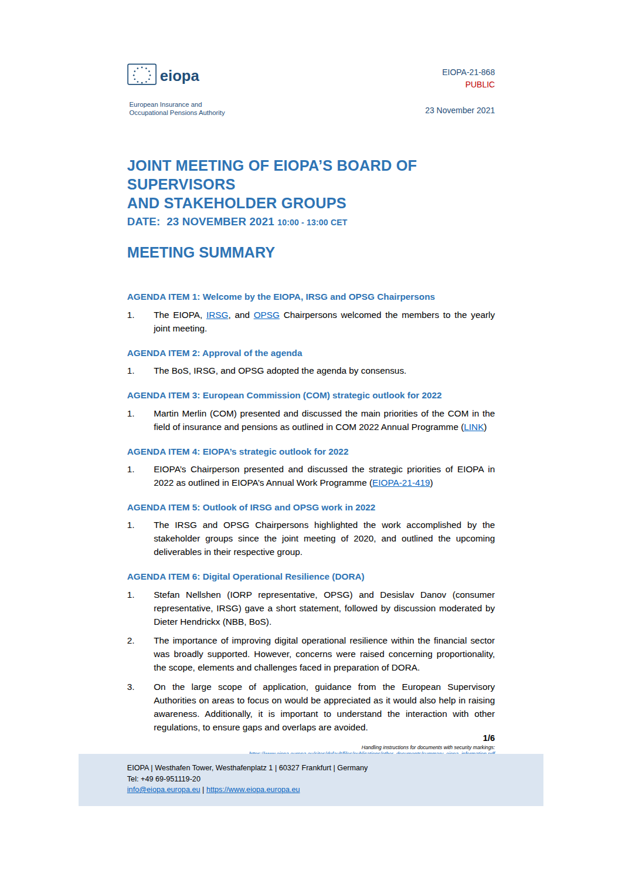eiopa
European Insurance and
Occupational Pensions Authority
EIOPA-21-868
PUBLIC 23 November 2021
JOINT MEETING OF EIOPA’S BOARD OF SUPERVISORS
AND STAKEHOLDER GROUPS DATE: 23 NOVEMBER 2021 10:00 - 13:00 CET
MEETING SUMMARY
AGENDA ITEM 1: Welcome by the EIOPA, IRSG and OPSG Chairpersons
The EIOPA, IRSG, and OPSG Chairpersons welcomed the members to the yearly joint meeting.
AGENDA ITEM 2: Approval of the agenda
The BoS, IRSG, and OPSG adopted the agenda by consensus.
AGENDA ITEM 3: European Commission (COM) strategic outlook for 2022
Martin Merlin (COM) presented and discussed the main priorities of the COM in the field of insurance and pensions as outlined in COM 2022 Annual Programme (LINK)
AGENDA ITEM 4: EIOPA’s strategic outlook for 2022
EIOPA’s Chairperson presented and discussed the strategic priorities of EIOPA in 2022 as outlined in EIOPA’s Annual Work Programme (EIOPA-21-419)
AGENDA ITEM 5: Outlook of IRSG and OPSG work in 2022
The IRSG and OPSG Chairpersons highlighted the work accomplished by the stakeholder groups since the joint meeting of 2020, and outlined the upcoming deliverables in their respective group.
AGENDA ITEM 6: Digital Operational Resilience (DORA)
Stefan Nellshen (IORP representative, OPSG) and Desislav Danov (consumer representative, IRSG) gave a short statement, followed by discussion moderated by Dieter Hendrickx (NBB, BoS).
The importance of improving digital operational resilience within the financial sector was broadly supported. However, concerns were raised concerning proportionality, the scope, elements and challenges faced in preparation of DORA.
On the large scope of application, guidance from the European Supervisory Authorities on areas to focus on would be appreciated as it would also help in raising awareness. Additionally, it is important to understand the interaction with other regulations, to ensure gaps and overlaps are avoided.
1/6
Handling instructions for documents with security markings:
https://www.eiopa.europa.eu/sites/default/files/publications/other_documents/summary_eiopa_information.pdf
EIOPA | Westhafen Tower, Westhafenplatz 1 | 60327 Frankfurt | Germany
Tel: +49 69-951119-20
info@eiopa.europa.eu | https://www.eiopa.europa.eu